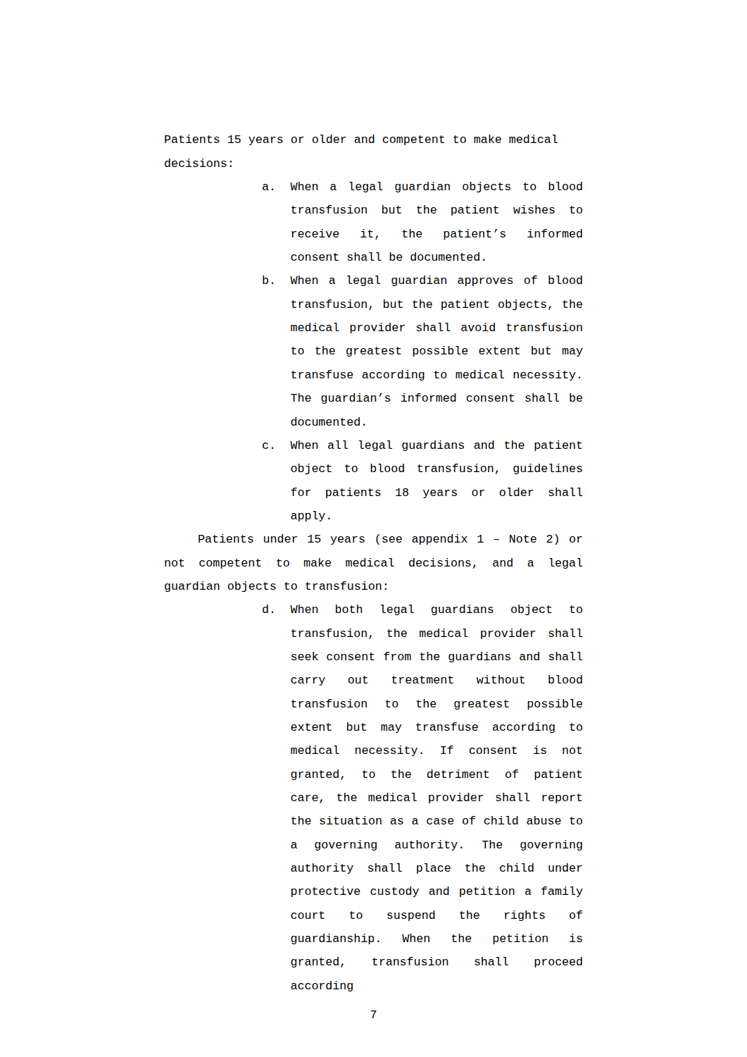Patients 15 years or older and competent to make medical decisions:
a. When a legal guardian objects to blood transfusion but the patient wishes to receive it, the patient’s informed consent shall be documented.
b. When a legal guardian approves of blood transfusion, but the patient objects, the medical provider shall avoid transfusion to the greatest possible extent but may transfuse according to medical necessity. The guardian’s informed consent shall be documented.
c. When all legal guardians and the patient object to blood transfusion, guidelines for patients 18 years or older shall apply.
Patients under 15 years (see appendix 1 – Note 2) or not competent to make medical decisions, and a legal guardian objects to transfusion:
d. When both legal guardians object to transfusion, the medical provider shall seek consent from the guardians and shall carry out treatment without blood transfusion to the greatest possible extent but may transfuse according to medical necessity. If consent is not granted, to the detriment of patient care, the medical provider shall report the situation as a case of child abuse to a governing authority. The governing authority shall place the child under protective custody and petition a family court to suspend the rights of guardianship. When the petition is granted, transfusion shall proceed according
7